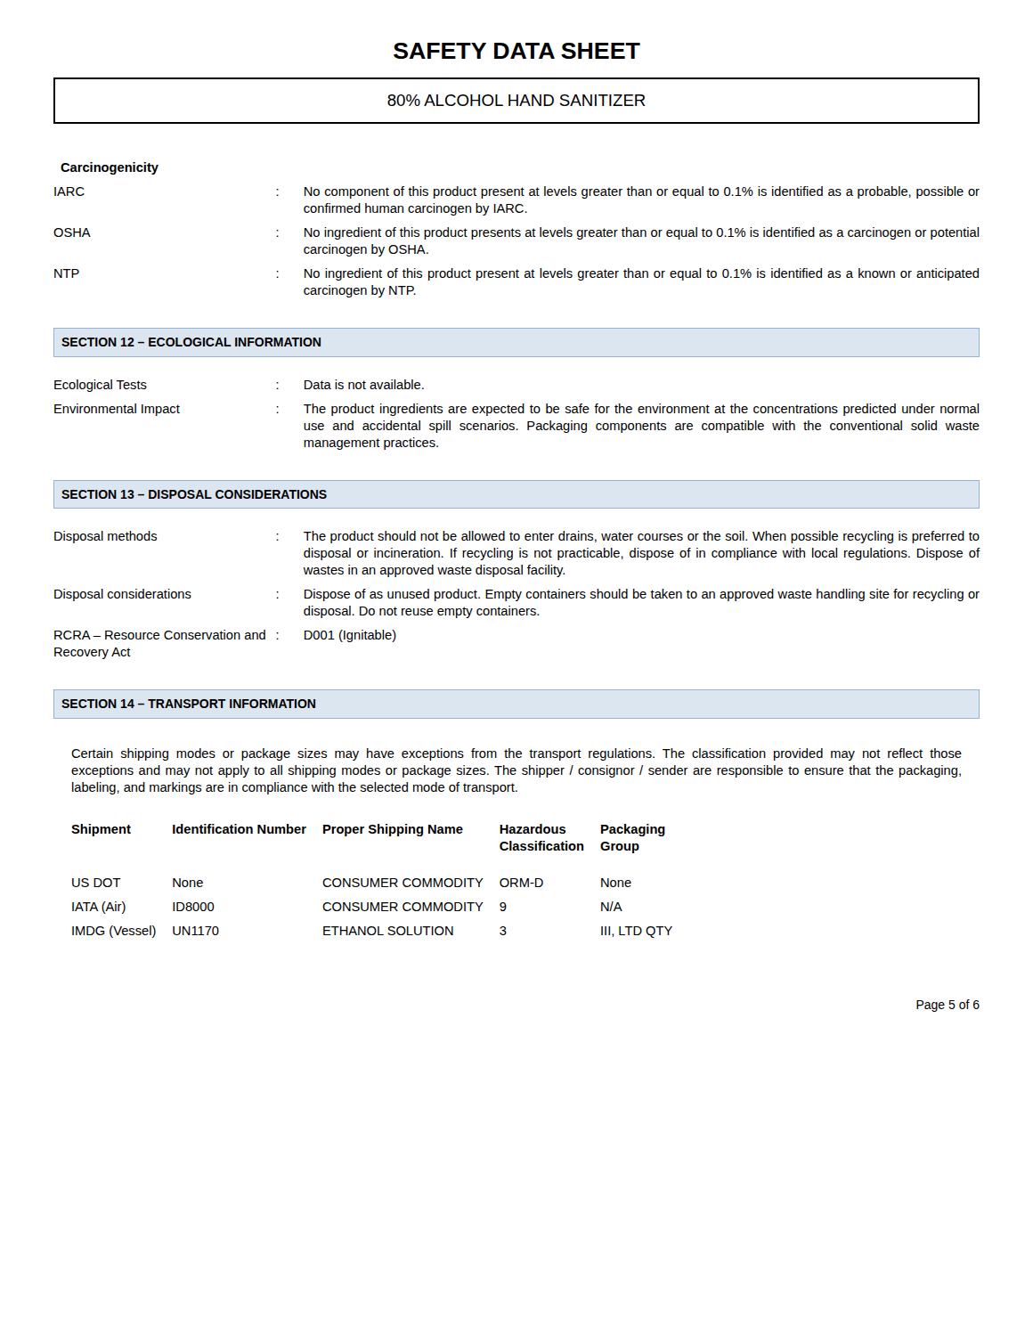SAFETY DATA SHEET
80% ALCOHOL HAND SANITIZER
Carcinogenicity
| IARC | : | No component of this product present at levels greater than or equal to 0.1% is identified as a probable, possible or confirmed human carcinogen by IARC. |
| OSHA | : | No ingredient of this product presents at levels greater than or equal to 0.1% is identified as a carcinogen or potential carcinogen by OSHA. |
| NTP | : | No ingredient of this product present at levels greater than or equal to 0.1% is identified as a known or anticipated carcinogen by NTP. |
SECTION 12 – ECOLOGICAL INFORMATION
| Ecological Tests | : | Data is not available. |
| Environmental Impact | : | The product ingredients are expected to be safe for the environment at the concentrations predicted under normal use and accidental spill scenarios. Packaging components are compatible with the conventional solid waste management practices. |
SECTION 13 – DISPOSAL CONSIDERATIONS
| Disposal methods | : | The product should not be allowed to enter drains, water courses or the soil. When possible recycling is preferred to disposal or incineration. If recycling is not practicable, dispose of in compliance with local regulations. Dispose of wastes in an approved waste disposal facility. |
| Disposal considerations | : | Dispose of as unused product. Empty containers should be taken to an approved waste handling site for recycling or disposal. Do not reuse empty containers. |
| RCRA – Resource Conservation and Recovery Act | : | D001 (Ignitable) |
SECTION 14 – TRANSPORT INFORMATION
Certain shipping modes or package sizes may have exceptions from the transport regulations. The classification provided may not reflect those exceptions and may not apply to all shipping modes or package sizes. The shipper / consignor / sender are responsible to ensure that the packaging, labeling, and markings are in compliance with the selected mode of transport.
| Shipment | Identification Number | Proper Shipping Name | Hazardous Classification | Packaging Group |
| --- | --- | --- | --- | --- |
| US DOT | None | CONSUMER COMMODITY | ORM-D | None |
| IATA (Air) | ID8000 | CONSUMER COMMODITY | 9 | N/A |
| IMDG (Vessel) | UN1170 | ETHANOL SOLUTION | 3 | III, LTD QTY |
Page 5 of 6